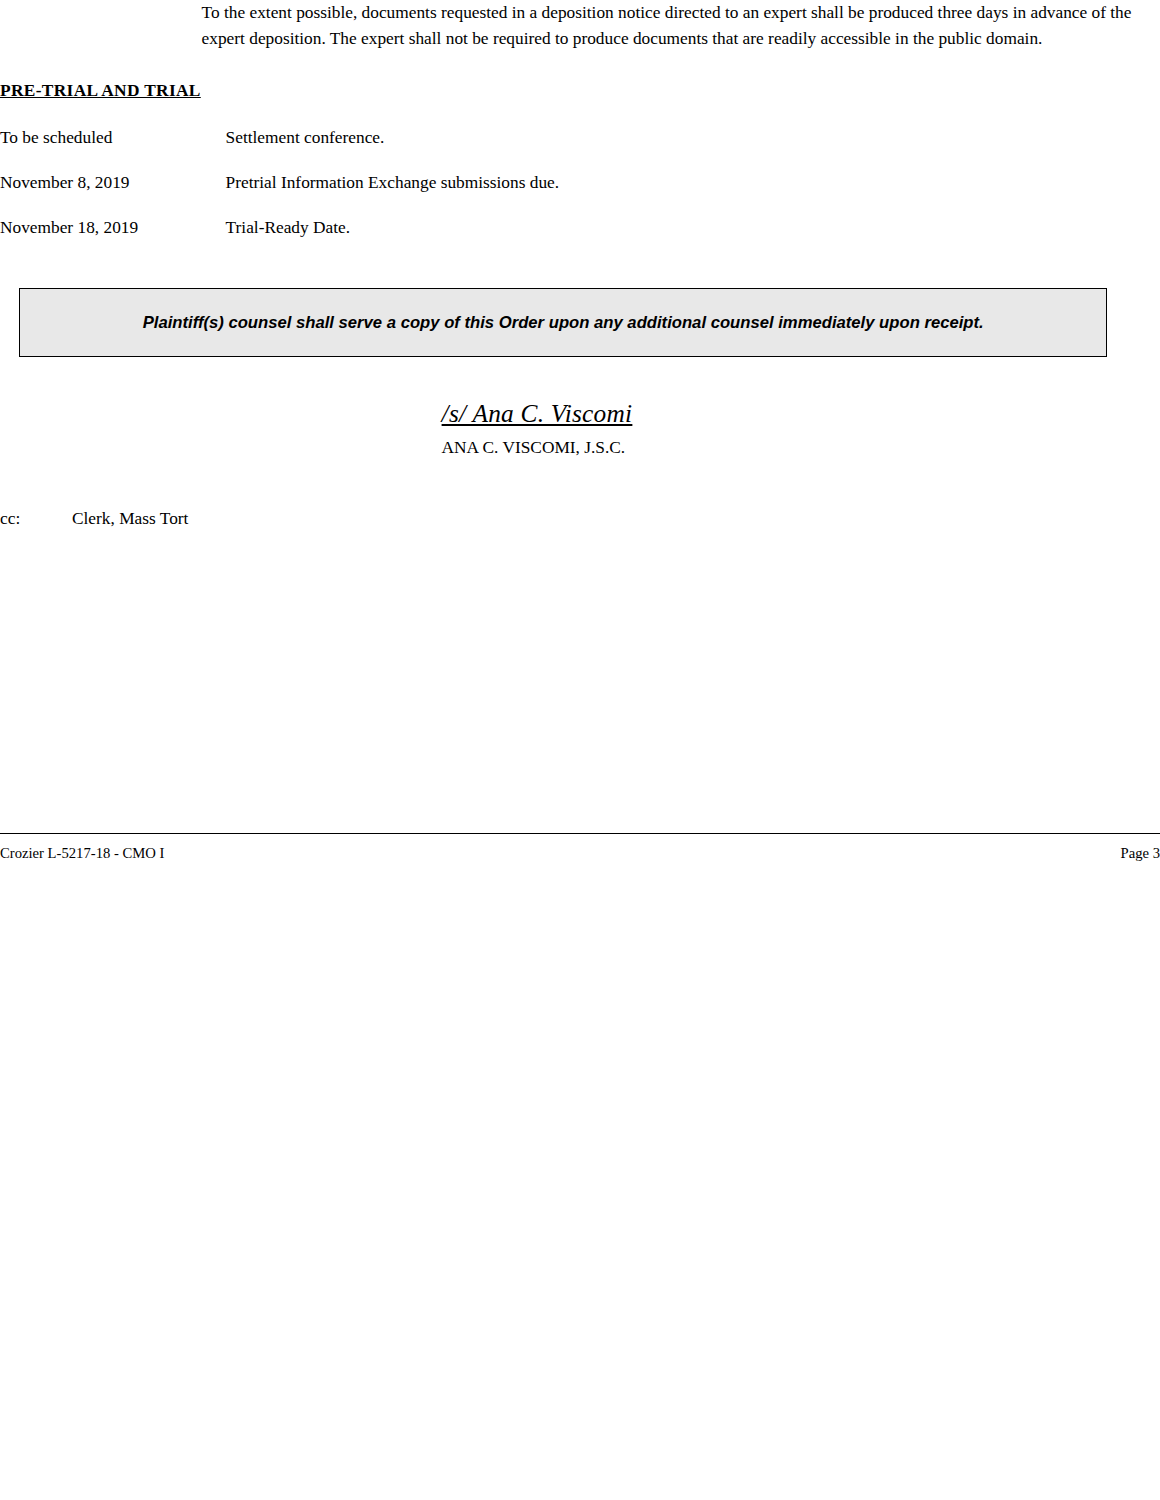To the extent possible, documents requested in a deposition notice directed to an expert shall be produced three days in advance of the expert deposition. The expert shall not be required to produce documents that are readily accessible in the public domain.
PRE-TRIAL AND TRIAL
| To be scheduled | Settlement conference. |
| November 8, 2019 | Pretrial Information Exchange submissions due. |
| November 18, 2019 | Trial-Ready Date. |
Plaintiff(s) counsel shall serve a copy of this Order upon any additional counsel immediately upon receipt.
/s/ Ana C. Viscomi
ANA C. VISCOMI, J.S.C.
cc: Clerk, Mass Tort
Crozier L-5217-18 - CMO I Page 3